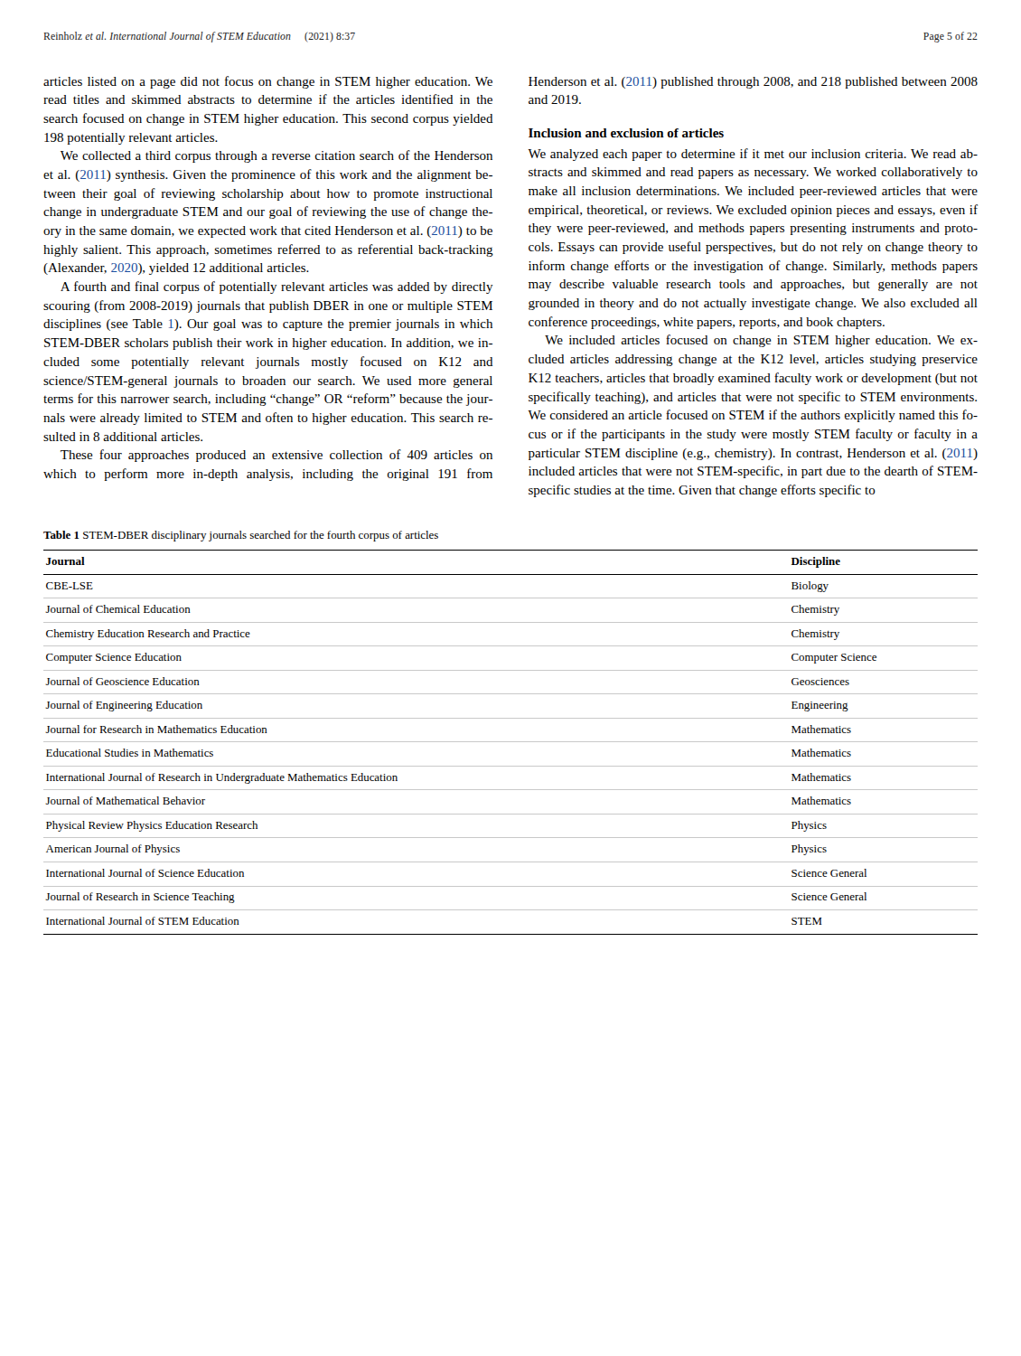Reinholz et al. International Journal of STEM Education (2021) 8:37
Page 5 of 22
articles listed on a page did not focus on change in STEM higher education. We read titles and skimmed abstracts to determine if the articles identified in the search focused on change in STEM higher education. This second corpus yielded 198 potentially relevant articles.
We collected a third corpus through a reverse citation search of the Henderson et al. (2011) synthesis. Given the prominence of this work and the alignment between their goal of reviewing scholarship about how to promote instructional change in undergraduate STEM and our goal of reviewing the use of change theory in the same domain, we expected work that cited Henderson et al. (2011) to be highly salient. This approach, sometimes referred to as referential back-tracking (Alexander, 2020), yielded 12 additional articles.
A fourth and final corpus of potentially relevant articles was added by directly scouring (from 2008-2019) journals that publish DBER in one or multiple STEM disciplines (see Table 1). Our goal was to capture the premier journals in which STEM-DBER scholars publish their work in higher education. In addition, we included some potentially relevant journals mostly focused on K12 and science/STEM-general journals to broaden our search. We used more general terms for this narrower search, including “change” OR “reform” because the journals were already limited to STEM and often to higher education. This search resulted in 8 additional articles.
These four approaches produced an extensive collection of 409 articles on which to perform more in-depth analysis, including the original 191 from Henderson et al. (2011) published through 2008, and 218 published between 2008 and 2019.
Inclusion and exclusion of articles
We analyzed each paper to determine if it met our inclusion criteria. We read abstracts and skimmed and read papers as necessary. We worked collaboratively to make all inclusion determinations. We included peer-reviewed articles that were empirical, theoretical, or reviews. We excluded opinion pieces and essays, even if they were peer-reviewed, and methods papers presenting instruments and protocols. Essays can provide useful perspectives, but do not rely on change theory to inform change efforts or the investigation of change. Similarly, methods papers may describe valuable research tools and approaches, but generally are not grounded in theory and do not actually investigate change. We also excluded all conference proceedings, white papers, reports, and book chapters.
We included articles focused on change in STEM higher education. We excluded articles addressing change at the K12 level, articles studying preservice K12 teachers, articles that broadly examined faculty work or development (but not specifically teaching), and articles that were not specific to STEM environments. We considered an article focused on STEM if the authors explicitly named this focus or if the participants in the study were mostly STEM faculty or faculty in a particular STEM discipline (e.g., chemistry). In contrast, Henderson et al. (2011) included articles that were not STEM-specific, in part due to the dearth of STEM-specific studies at the time. Given that change efforts specific to
Table 1 STEM-DBER disciplinary journals searched for the fourth corpus of articles
| Journal | Discipline |
| --- | --- |
| CBE-LSE | Biology |
| Journal of Chemical Education | Chemistry |
| Chemistry Education Research and Practice | Chemistry |
| Computer Science Education | Computer Science |
| Journal of Geoscience Education | Geosciences |
| Journal of Engineering Education | Engineering |
| Journal for Research in Mathematics Education | Mathematics |
| Educational Studies in Mathematics | Mathematics |
| International Journal of Research in Undergraduate Mathematics Education | Mathematics |
| Journal of Mathematical Behavior | Mathematics |
| Physical Review Physics Education Research | Physics |
| American Journal of Physics | Physics |
| International Journal of Science Education | Science General |
| Journal of Research in Science Teaching | Science General |
| International Journal of STEM Education | STEM |